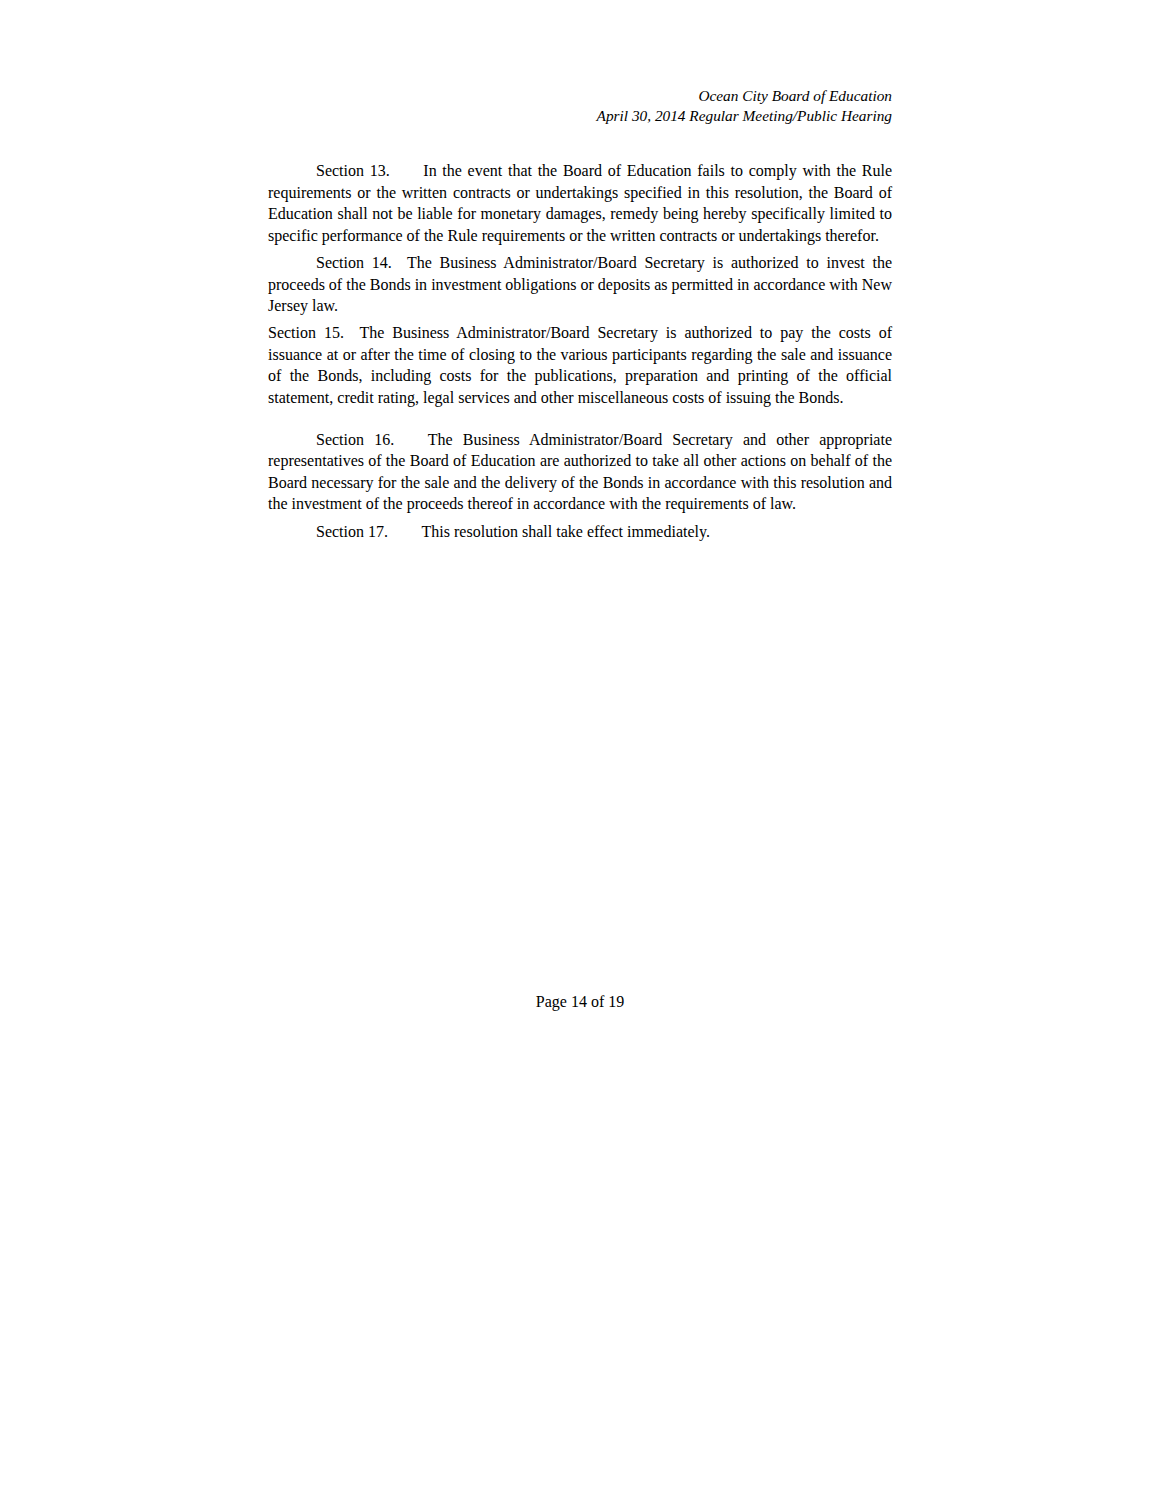Ocean City Board of Education
April 30, 2014 Regular Meeting/Public Hearing
Section 13. In the event that the Board of Education fails to comply with the Rule requirements or the written contracts or undertakings specified in this resolution, the Board of Education shall not be liable for monetary damages, remedy being hereby specifically limited to specific performance of the Rule requirements or the written contracts or undertakings therefor.
Section 14. The Business Administrator/Board Secretary is authorized to invest the proceeds of the Bonds in investment obligations or deposits as permitted in accordance with New Jersey law.
Section 15. The Business Administrator/Board Secretary is authorized to pay the costs of issuance at or after the time of closing to the various participants regarding the sale and issuance of the Bonds, including costs for the publications, preparation and printing of the official statement, credit rating, legal services and other miscellaneous costs of issuing the Bonds.
Section 16. The Business Administrator/Board Secretary and other appropriate representatives of the Board of Education are authorized to take all other actions on behalf of the Board necessary for the sale and the delivery of the Bonds in accordance with this resolution and the investment of the proceeds thereof in accordance with the requirements of law.
Section 17. This resolution shall take effect immediately.
Page 14 of 19